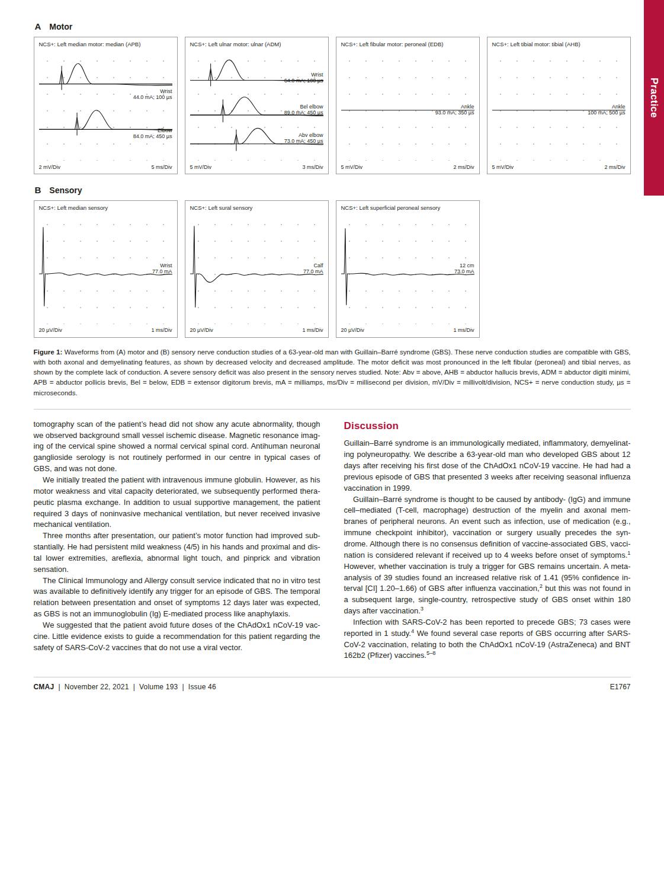Practice
AMotor
NCS+: Left median motor: median (APB)
Wrist44.0 mA; 100 µs
Elbow84.0 mA; 450 µs
2 mV/Div
5 ms/Div
NCS+: Left ulnar motor: ulnar (ADM)
Wrist64.0 mA; 100 µs
Bel elbow89.0 mA; 450 µs
Abv elbow73.0 mA; 450 µs
5 mV/Div
3 ms/Div
NCS+: Left fibular motor: peroneal (EDB)
Ankle93.0 mA; 350 µs
5 mV/Div
2 ms/Div
NCS+: Left tibial motor: tibial (AHB)
Ankle100 mA; 500 µs
5 mV/Div
2 ms/Div
BSensory
NCS+: Left median sensory
Wrist77.0 mA
20 µV/Div
1 ms/Div
NCS+: Left sural sensory
Calf77.0 mA
20 µV/Div
1 ms/Div
NCS+: Left superficial peroneal sensory
12 cm73.0 mA
20 µV/Div
1 ms/Div
Figure 1: Waveforms from (A) motor and (B) sensory nerve conduction studies of a 63-year-old man with Guillain–Barré syndrome (GBS). These nerve conduction studies are compatible with GBS, with both axonal and demyelinating features, as shown by decreased velocity and decreased amplitude. The motor deficit was most pronounced in the left fibular (peroneal) and tibial nerves, as shown by the complete lack of conduction. A severe sensory deficit was also present in the sensory nerves studied. Note: Abv = above, AHB = abductor hallucis brevis, ADM = abductor digiti minimi, APB = abductor pollicis brevis, Bel = below, EDB = extensor digitorum brevis, mA = milliamps, ms/Div = millisecond per division, mV/Div = millivolt/division, NCS+ = nerve conduction study, µs = microseconds.
tomography scan of the patient’s head did not show any acute abnormality, though we observed background small vessel ischemic disease. Magnetic resonance imaging of the cervical spine showed a normal cervical spinal cord. Antihuman neuronal ganglioside serology is not routinely performed in our centre in typical cases of GBS, and was not done.
We initially treated the patient with intravenous immune globulin. However, as his motor weakness and vital capacity deteriorated, we subsequently performed therapeutic plasma exchange. In addition to usual supportive management, the patient required 3 days of noninvasive mechanical ventilation, but never received invasive mechanical ventilation.
Three months after presentation, our patient’s motor function had improved substantially. He had persistent mild weakness (4/5) in his hands and proximal and distal lower extremities, areflexia, abnormal light touch, and pinprick and vibration sensation.
The Clinical Immunology and Allergy consult service indicated that no in vitro test was available to definitively identify any trigger for an episode of GBS. The temporal relation between presentation and onset of symptoms 12 days later was expected, as GBS is not an immunoglobulin (Ig) E-mediated process like anaphylaxis.
We suggested that the patient avoid future doses of the ChAdOx1 nCoV-19 vaccine. Little evidence exists to guide a recommendation for this patient regarding the safety of SARS-CoV-2 vaccines that do not use a viral vector.
Discussion
Guillain–Barré syndrome is an immunologically mediated, inflammatory, demyelinating polyneuropathy. We describe a 63-year-old man who developed GBS about 12 days after receiving his first dose of the ChAdOx1 nCoV-19 vaccine. He had had a previous episode of GBS that presented 3 weeks after receiving seasonal influenza vaccination in 1999.
Guillain–Barré syndrome is thought to be caused by antibody- (IgG) and immune cell–mediated (T-cell, macrophage) destruction of the myelin and axonal membranes of peripheral neurons. An event such as infection, use of medication (e.g., immune checkpoint inhibitor), vaccination or surgery usually precedes the syndrome. Although there is no consensus definition of vaccine-associated GBS, vaccination is considered relevant if received up to 4 weeks before onset of symptoms.1 However, whether vaccination is truly a trigger for GBS remains uncertain. A meta-analysis of 39 studies found an increased relative risk of 1.41 (95% confidence interval [CI] 1.20–1.66) of GBS after influenza vaccination,2 but this was not found in a subsequent large, single-country, retrospective study of GBS onset within 180 days after vaccination.3
Infection with SARS-CoV-2 has been reported to precede GBS; 73 cases were reported in 1 study.4 We found several case reports of GBS occurring after SARS-CoV-2 vaccination, relating to both the ChAdOx1 nCoV-19 (AstraZeneca) and BNT 162b2 (Pfizer) vaccines.5–8
CMAJ | November 22, 2021 | Volume 193 | Issue 46
E1767